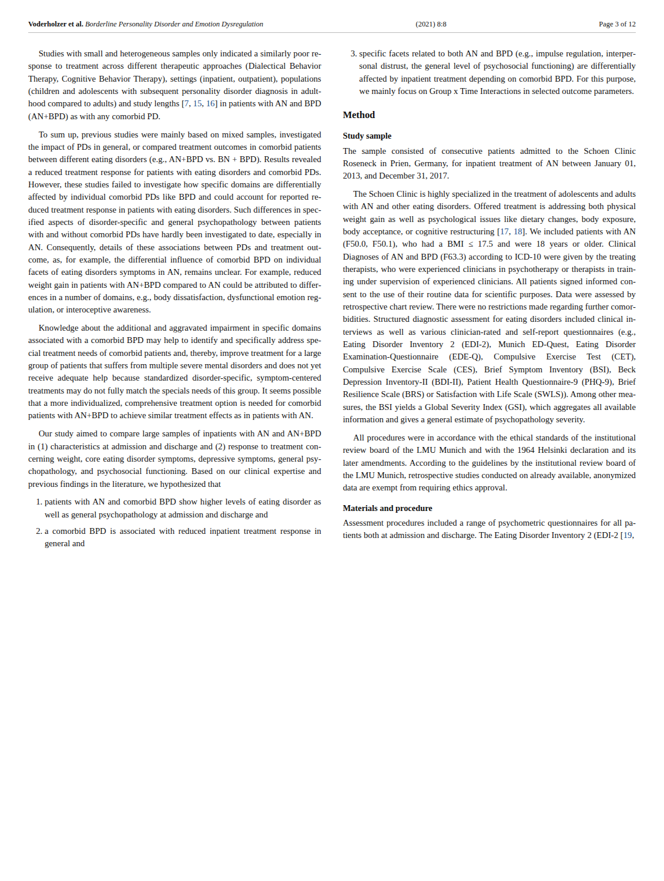Voderholzer et al. Borderline Personality Disorder and Emotion Dysregulation
(2021) 8:8
Page 3 of 12
Studies with small and heterogeneous samples only indicated a similarly poor response to treatment across different therapeutic approaches (Dialectical Behavior Therapy, Cognitive Behavior Therapy), settings (inpatient, outpatient), populations (children and adolescents with subsequent personality disorder diagnosis in adulthood compared to adults) and study lengths [7, 15, 16] in patients with AN and BPD (AN+BPD) as with any comorbid PD.
To sum up, previous studies were mainly based on mixed samples, investigated the impact of PDs in general, or compared treatment outcomes in comorbid patients between different eating disorders (e.g., AN+BPD vs. BN + BPD). Results revealed a reduced treatment response for patients with eating disorders and comorbid PDs. However, these studies failed to investigate how specific domains are differentially affected by individual comorbid PDs like BPD and could account for reported reduced treatment response in patients with eating disorders. Such differences in specified aspects of disorder-specific and general psychopathology between patients with and without comorbid PDs have hardly been investigated to date, especially in AN. Consequently, details of these associations between PDs and treatment outcome, as, for example, the differential influence of comorbid BPD on individual facets of eating disorders symptoms in AN, remains unclear. For example, reduced weight gain in patients with AN+BPD compared to AN could be attributed to differences in a number of domains, e.g., body dissatisfaction, dysfunctional emotion regulation, or interoceptive awareness.
Knowledge about the additional and aggravated impairment in specific domains associated with a comorbid BPD may help to identify and specifically address special treatment needs of comorbid patients and, thereby, improve treatment for a large group of patients that suffers from multiple severe mental disorders and does not yet receive adequate help because standardized disorder-specific, symptom-centered treatments may do not fully match the specials needs of this group. It seems possible that a more individualized, comprehensive treatment option is needed for comorbid patients with AN+BPD to achieve similar treatment effects as in patients with AN.
Our study aimed to compare large samples of inpatients with AN and AN+BPD in (1) characteristics at admission and discharge and (2) response to treatment concerning weight, core eating disorder symptoms, depressive symptoms, general psychopathology, and psychosocial functioning. Based on our clinical expertise and previous findings in the literature, we hypothesized that
patients with AN and comorbid BPD show higher levels of eating disorder as well as general psychopathology at admission and discharge and
a comorbid BPD is associated with reduced inpatient treatment response in general and
specific facets related to both AN and BPD (e.g., impulse regulation, interpersonal distrust, the general level of psychosocial functioning) are differentially affected by inpatient treatment depending on comorbid BPD. For this purpose, we mainly focus on Group x Time Interactions in selected outcome parameters.
Method
Study sample
The sample consisted of consecutive patients admitted to the Schoen Clinic Roseneck in Prien, Germany, for inpatient treatment of AN between January 01, 2013, and December 31, 2017.
The Schoen Clinic is highly specialized in the treatment of adolescents and adults with AN and other eating disorders. Offered treatment is addressing both physical weight gain as well as psychological issues like dietary changes, body exposure, body acceptance, or cognitive restructuring [17, 18]. We included patients with AN (F50.0, F50.1), who had a BMI ≤ 17.5 and were 18 years or older. Clinical Diagnoses of AN and BPD (F63.3) according to ICD-10 were given by the treating therapists, who were experienced clinicians in psychotherapy or therapists in training under supervision of experienced clinicians. All patients signed informed consent to the use of their routine data for scientific purposes. Data were assessed by retrospective chart review. There were no restrictions made regarding further comorbidities. Structured diagnostic assessment for eating disorders included clinical interviews as well as various clinician-rated and self-report questionnaires (e.g., Eating Disorder Inventory 2 (EDI-2), Munich ED-Quest, Eating Disorder Examination-Questionnaire (EDE-Q), Compulsive Exercise Test (CET), Compulsive Exercise Scale (CES), Brief Symptom Inventory (BSI), Beck Depression Inventory-II (BDI-II), Patient Health Questionnaire-9 (PHQ-9), Brief Resilience Scale (BRS) or Satisfaction with Life Scale (SWLS)). Among other measures, the BSI yields a Global Severity Index (GSI), which aggregates all available information and gives a general estimate of psychopathology severity.
All procedures were in accordance with the ethical standards of the institutional review board of the LMU Munich and with the 1964 Helsinki declaration and its later amendments. According to the guidelines by the institutional review board of the LMU Munich, retrospective studies conducted on already available, anonymized data are exempt from requiring ethics approval.
Materials and procedure
Assessment procedures included a range of psychometric questionnaires for all patients both at admission and discharge. The Eating Disorder Inventory 2 (EDI-2 [19,